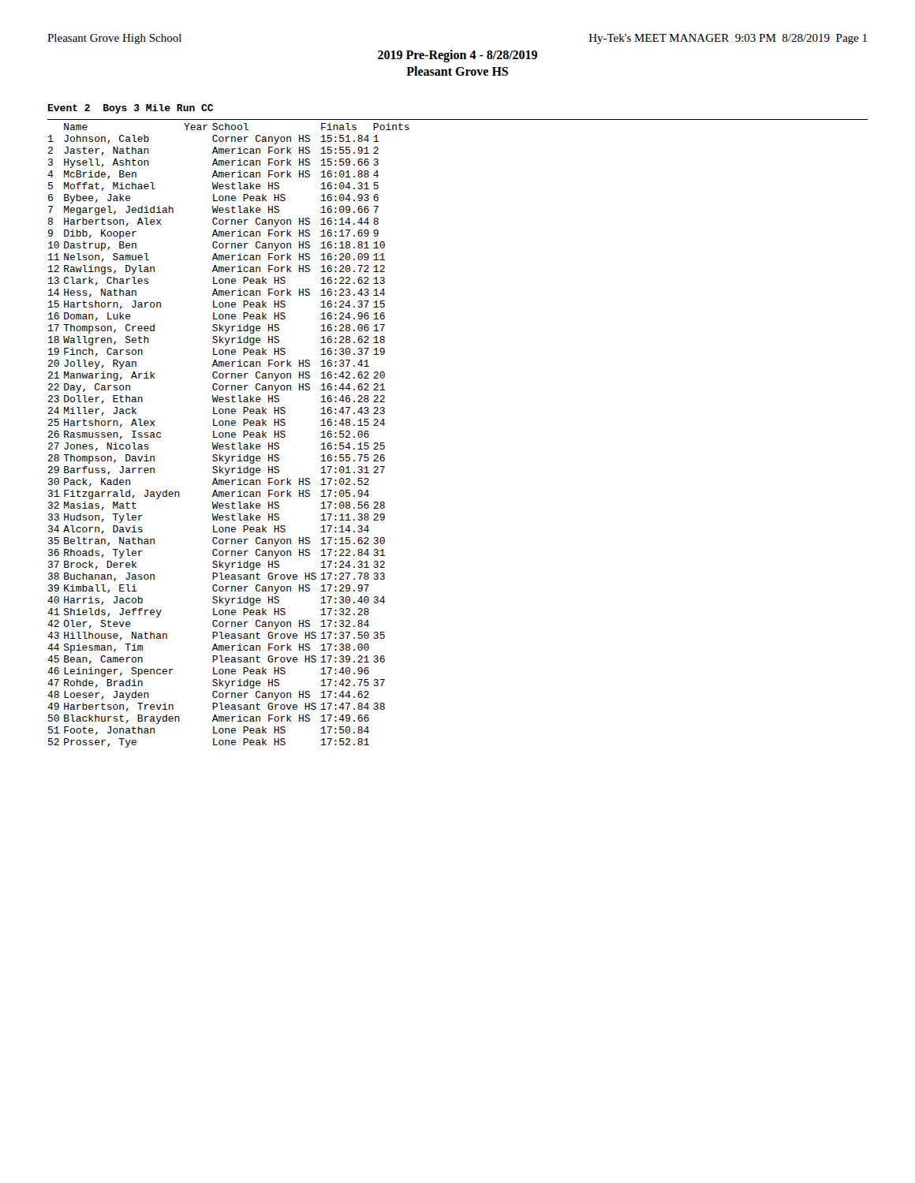Pleasant Grove High School Hy-Tek's MEET MANAGER 9:03 PM 8/28/2019 Page 1
2019 Pre-Region 4 - 8/28/2019
Pleasant Grove HS
Event 2 Boys 3 Mile Run CC
| | Name | Year | School | Finals | Points |
| --- | --- | --- | --- | --- | --- |
| 1 | Johnson, Caleb | | Corner Canyon HS | 15:51.84 | 1 |
| 2 | Jaster, Nathan | | American Fork HS | 15:55.91 | 2 |
| 3 | Hysell, Ashton | | American Fork HS | 15:59.66 | 3 |
| 4 | McBride, Ben | | American Fork HS | 16:01.88 | 4 |
| 5 | Moffat, Michael | | Westlake HS | 16:04.31 | 5 |
| 6 | Bybee, Jake | | Lone Peak HS | 16:04.93 | 6 |
| 7 | Megargel, Jedidiah | | Westlake HS | 16:09.66 | 7 |
| 8 | Harbertson, Alex | | Corner Canyon HS | 16:14.44 | 8 |
| 9 | Dibb, Kooper | | American Fork HS | 16:17.69 | 9 |
| 10 | Dastrup, Ben | | Corner Canyon HS | 16:18.81 | 10 |
| 11 | Nelson, Samuel | | American Fork HS | 16:20.09 | 11 |
| 12 | Rawlings, Dylan | | American Fork HS | 16:20.72 | 12 |
| 13 | Clark, Charles | | Lone Peak HS | 16:22.62 | 13 |
| 14 | Hess, Nathan | | American Fork HS | 16:23.43 | 14 |
| 15 | Hartshorn, Jaron | | Lone Peak HS | 16:24.37 | 15 |
| 16 | Doman, Luke | | Lone Peak HS | 16:24.96 | 16 |
| 17 | Thompson, Creed | | Skyridge HS | 16:28.06 | 17 |
| 18 | Wallgren, Seth | | Skyridge HS | 16:28.62 | 18 |
| 19 | Finch, Carson | | Lone Peak HS | 16:30.37 | 19 |
| 20 | Jolley, Ryan | | American Fork HS | 16:37.41 | |
| 21 | Manwaring, Arik | | Corner Canyon HS | 16:42.62 | 20 |
| 22 | Day, Carson | | Corner Canyon HS | 16:44.62 | 21 |
| 23 | Doller, Ethan | | Westlake HS | 16:46.28 | 22 |
| 24 | Miller, Jack | | Lone Peak HS | 16:47.43 | 23 |
| 25 | Hartshorn, Alex | | Lone Peak HS | 16:48.15 | 24 |
| 26 | Rasmussen, Issac | | Lone Peak HS | 16:52.06 | |
| 27 | Jones, Nicolas | | Westlake HS | 16:54.15 | 25 |
| 28 | Thompson, Davin | | Skyridge HS | 16:55.75 | 26 |
| 29 | Barfuss, Jarren | | Skyridge HS | 17:01.31 | 27 |
| 30 | Pack, Kaden | | American Fork HS | 17:02.52 | |
| 31 | Fitzgarrald, Jayden | | American Fork HS | 17:05.94 | |
| 32 | Masias, Matt | | Westlake HS | 17:08.56 | 28 |
| 33 | Hudson, Tyler | | Westlake HS | 17:11.38 | 29 |
| 34 | Alcorn, Davis | | Lone Peak HS | 17:14.34 | |
| 35 | Beltran, Nathan | | Corner Canyon HS | 17:15.62 | 30 |
| 36 | Rhoads, Tyler | | Corner Canyon HS | 17:22.84 | 31 |
| 37 | Brock, Derek | | Skyridge HS | 17:24.31 | 32 |
| 38 | Buchanan, Jason | | Pleasant Grove HS | 17:27.78 | 33 |
| 39 | Kimball, Eli | | Corner Canyon HS | 17:29.97 | |
| 40 | Harris, Jacob | | Skyridge HS | 17:30.40 | 34 |
| 41 | Shields, Jeffrey | | Lone Peak HS | 17:32.28 | |
| 42 | Oler, Steve | | Corner Canyon HS | 17:32.84 | |
| 43 | Hillhouse, Nathan | | Pleasant Grove HS | 17:37.50 | 35 |
| 44 | Spiesman, Tim | | American Fork HS | 17:38.00 | |
| 45 | Bean, Cameron | | Pleasant Grove HS | 17:39.21 | 36 |
| 46 | Leininger, Spencer | | Lone Peak HS | 17:40.96 | |
| 47 | Rohde, Bradin | | Skyridge HS | 17:42.75 | 37 |
| 48 | Loeser, Jayden | | Corner Canyon HS | 17:44.62 | |
| 49 | Harbertson, Trevin | | Pleasant Grove HS | 17:47.84 | 38 |
| 50 | Blackhurst, Brayden | | American Fork HS | 17:49.66 | |
| 51 | Foote, Jonathan | | Lone Peak HS | 17:50.84 | |
| 52 | Prosser, Tye | | Lone Peak HS | 17:52.81 | |